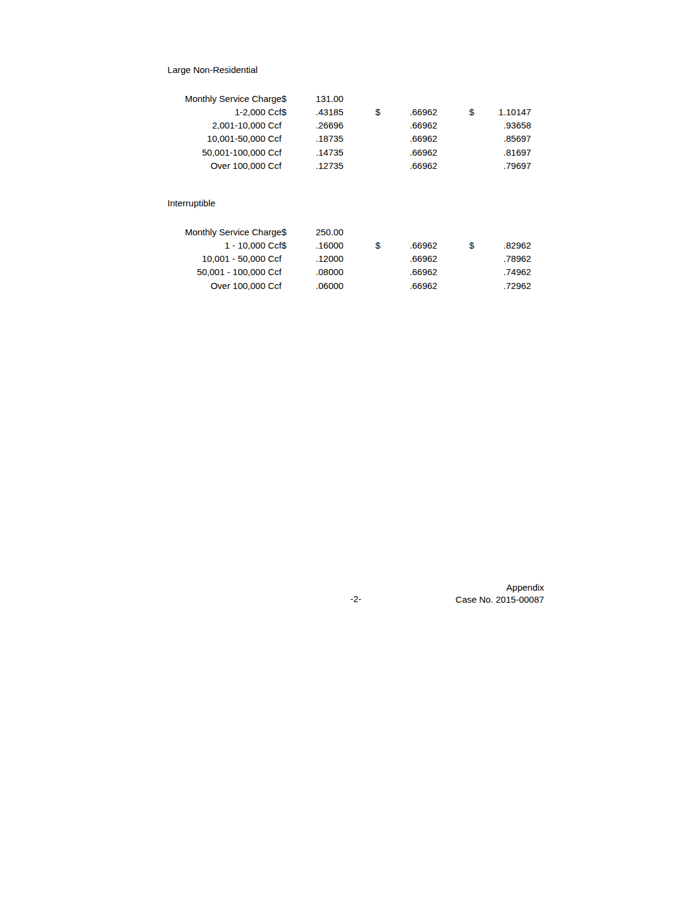Large Non-Residential
| Monthly Service Charge | $ | 131.00 | | | | | | |
| 1-2,000 Ccf | $ | .43185 | | $ | .66962 | | $ | 1.10147 |
| 2,001-10,000 Ccf | | .26696 | | | .66962 | | | .93658 |
| 10,001-50,000 Ccf | | .18735 | | | .66962 | | | .85697 |
| 50,001-100,000 Ccf | | .14735 | | | .66962 | | | .81697 |
| Over 100,000 Ccf | | .12735 | | | .66962 | | | .79697 |
Interruptible
| Monthly Service Charge | $ | 250.00 | | | | | | |
| 1 - 10,000 Ccf | $ | .16000 | | $ | .66962 | | $ | .82962 |
| 10,001 - 50,000 Ccf | | .12000 | | | .66962 | | | .78962 |
| 50,001 - 100,000 Ccf | | .08000 | | | .66962 | | | .74962 |
| Over 100,000 Ccf | | .06000 | | | .66962 | | | .72962 |
-2-
Appendix
Case No. 2015-00087